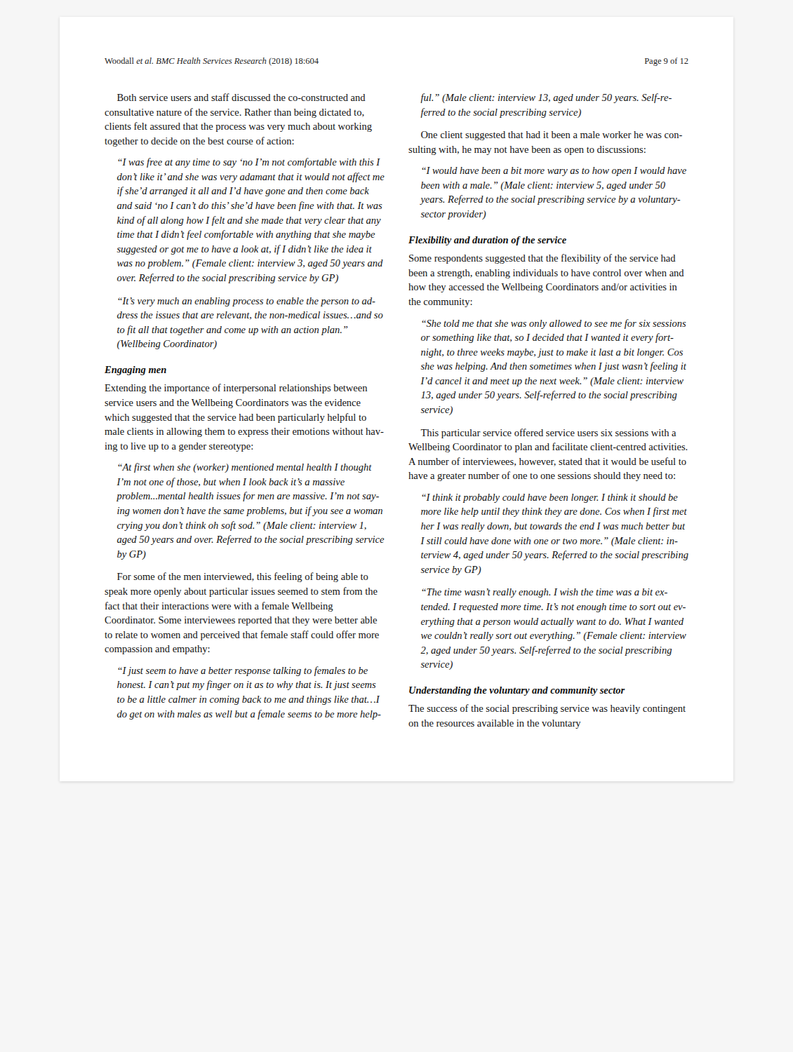Woodall et al. BMC Health Services Research (2018) 18:604
Page 9 of 12
Both service users and staff discussed the co-constructed and consultative nature of the service. Rather than being dictated to, clients felt assured that the process was very much about working together to decide on the best course of action:
“I was free at any time to say ‘no I’m not comfortable with this I don’t like it’ and she was very adamant that it would not affect me if she’d arranged it all and I’d have gone and then come back and said ‘no I can’t do this’ she’d have been fine with that. It was kind of all along how I felt and she made that very clear that any time that I didn’t feel comfortable with anything that she maybe suggested or got me to have a look at, if I didn’t like the idea it was no problem.” (Female client: interview 3, aged 50 years and over. Referred to the social prescribing service by GP)
“It’s very much an enabling process to enable the person to address the issues that are relevant, the non-medical issues…and so to fit all that together and come up with an action plan.” (Wellbeing Coordinator)
Engaging men
Extending the importance of interpersonal relationships between service users and the Wellbeing Coordinators was the evidence which suggested that the service had been particularly helpful to male clients in allowing them to express their emotions without having to live up to a gender stereotype:
“At first when she (worker) mentioned mental health I thought I’m not one of those, but when I look back it’s a massive problem...mental health issues for men are massive. I’m not saying women don’t have the same problems, but if you see a woman crying you don’t think oh soft sod.” (Male client: interview 1, aged 50 years and over. Referred to the social prescribing service by GP)
For some of the men interviewed, this feeling of being able to speak more openly about particular issues seemed to stem from the fact that their interactions were with a female Wellbeing Coordinator. Some interviewees reported that they were better able to relate to women and perceived that female staff could offer more compassion and empathy:
“I just seem to have a better response talking to females to be honest. I can’t put my finger on it as to why that is. It just seems to be a little calmer in coming back to me and things like that…I do get on with males as well but a female seems to be more helpful.” (Male client: interview 13, aged under 50 years. Self-referred to the social prescribing service)
One client suggested that had it been a male worker he was consulting with, he may not have been as open to discussions:
“I would have been a bit more wary as to how open I would have been with a male.” (Male client: interview 5, aged under 50 years. Referred to the social prescribing service by a voluntary-sector provider)
Flexibility and duration of the service
Some respondents suggested that the flexibility of the service had been a strength, enabling individuals to have control over when and how they accessed the Wellbeing Coordinators and/or activities in the community:
“She told me that she was only allowed to see me for six sessions or something like that, so I decided that I wanted it every fortnight, to three weeks maybe, just to make it last a bit longer. Cos she was helping. And then sometimes when I just wasn’t feeling it I’d cancel it and meet up the next week.” (Male client: interview 13, aged under 50 years. Self-referred to the social prescribing service)
This particular service offered service users six sessions with a Wellbeing Coordinator to plan and facilitate client-centred activities. A number of interviewees, however, stated that it would be useful to have a greater number of one to one sessions should they need to:
“I think it probably could have been longer. I think it should be more like help until they think they are done. Cos when I first met her I was really down, but towards the end I was much better but I still could have done with one or two more.” (Male client: interview 4, aged under 50 years. Referred to the social prescribing service by GP)
“The time wasn’t really enough. I wish the time was a bit extended. I requested more time. It’s not enough time to sort out everything that a person would actually want to do. What I wanted we couldn’t really sort out everything.” (Female client: interview 2, aged under 50 years. Self-referred to the social prescribing service)
Understanding the voluntary and community sector
The success of the social prescribing service was heavily contingent on the resources available in the voluntary